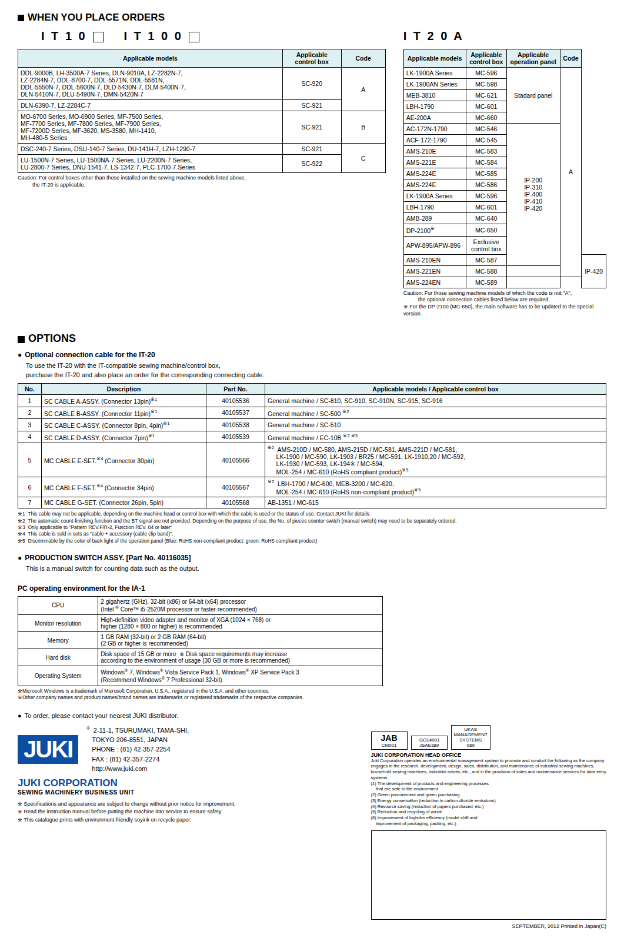WHEN YOU PLACE ORDERS
I T 1 0 I T 1 0 0
| Applicable models | Applicable control box | Code |
| --- | --- | --- |
| DDL-9000B, LH-3500A-7 Series, DLN-9010A, LZ-2282N-7, LZ-2284N-7, DDL-8700-7, DDL-5571N, DDL-5581N, DDL-5550N-7, DDL-5600N-7, DLD-5430N-7, DLM-5400N-7, DLN-5410N-7, DLU-5490N-7, DMN-5420N-7 | SC-920 | A |
| DLN-6390-7, LZ-2284C-7 | SC-921 |
| MO-6700 Series, MO-6900 Series, MF-7500 Series, MF-7700 Series, MF-7800 Series, MF-7900 Series, MF-7200D Series, MF-3620, MS-3580, MH-1410, MH-480-5 Series | SC-921 | B |
| DSC-240-7 Series, DSU-140-7 Series, DU-141H-7, LZH-1290-7 | SC-921 | C |
| LU-1500N-7 Series, LU-1500NA-7 Series, LU-2200N-7 Series, LU-2800-7 Series, DNU-1541-7, LS-1342-7, PLC-1700-7 Series | SC-922 |
Caution: For control boxes other than those installed on the sewing machine models listed above,
the IT-20 is applicable.
I T 2 0 A
| Applicable models | Applicable control box | Applicable operation panel | Code |
| --- | --- | --- | --- |
| LK-1900A Series | MC-596 | Stadard panel | A |
| LK-1900AN Series | MC-598 |
| MEB-3810 | MC-621 |
| LBH-1790 | MC-601 |
| AE-200A | MC-660 |
| AC-172N-1790 | MC-546 | IP-200 IP-310 IP-400 IP-410 IP-420 |
| ACF-172-1790 | MC-545 |
| AMS-210E | MC-583 |
| AMS-221E | MC-584 |
| AMS-224E | MC-585 |
| AMS-224E | MC-586 |
| LK-1900A Series | MC-596 |
| LBH-1790 | MC-601 |
| AMB-289 | MC-640 |
| DP-2100 ※ | MC-650 |
| APW-895/APW-896 | Exclusive control box |
| AMS-210EN | MC-587 | IP-420 |
| AMS-221EN | MC-588 |
| AMS-224EN | MC-589 | |
Caution: For those sewing machine models of which the code is not "A",
the optional connection cables listed below are required.
※ For the DP-2100 (MC-650), the main software has to be updated to the special version.
OPTIONS
Optional connection cable for the IT-20
To use the IT-20 with the IT-compatible sewing machine/control box,
purchase the IT-20 and also place an order for the corresponding connecting cable.
| No. | Description | Part No. | Applicable models / Applicable control box |
| --- | --- | --- | --- |
| 1 | SC CABLE A-ASSY. (Connector 13pin) ※1 | 40105536 | General machine / SC-810, SC-910, SC-910N, SC-915, SC-916 |
| 2 | SC CABLE B-ASSY. (Connector 11pin) ※1 | 40105537 | General machine / SC-500 ※2 |
| 3 | SC CABLE C-ASSY. (Connector 8pin, 4pin) ※1 | 40105538 | General machine / SC-510 |
| 4 | SC CABLE D-ASSY. (Connector 7pin) ※1 | 40105539 | General machine / EC-10B ※2 ※3 |
| 5 | MC CABLE E-SET. ※4 (Connector 30pin) | 40105566 | ※2 AMS-210D / MC-580, AMS-215D / MC-581, AMS-221D / MC-581, LK-1900 / MC-590, LK-1903 / BR25 / MC-591, LK-1910,20 / MC-592, LK-1930 / MC-593, LK-194※ / MC-594, MOL-254 / MC-610 (RoHS compliant product) ※5 |
| 6 | MC CABLE F-SET. ※4 (Connector 34pin) | 40105567 | ※2 LBH-1700 / MC-600, MEB-3200 / MC-620, MOL-254 / MC-610 (RoHS non-compliant product) ※5 |
| 7 | MC CABLE G-SET. (Connector 26pin, 5pin) | 40105568 | AB-1351 / MC-615 |
※1 This cable may not be applicable, depending on the machine head or control box with which the cable is used or the status of use. Contact JUKI for details.
※2 The automatic count-finishing function and the BT signal are not provided. Depending on the purpose of use, the No. of pieces counter switch (manual switch) may need to be separately ordered.
※3 Only applicable to "Pattern REV.F/R-2, Function REV. 04 or later"
※4 This cable is sold in sets as "cable + accessory (cable clip band)".
※5 Discriminable by the color of back light of the operation panel (Blue: RoHS non-compliant product; green: RoHS compliant product)
PRODUCTION SWITCH ASSY. [Part No. 40116035]
This is a manual switch for counting data such as the output.
PC operating environment for the IA-1
| CPU | 2 gigahertz (GHz), 32-bit (x86) or 64-bit (x64) processor (Intel ® Core™ i5-2520M processor or faster recommended) |
| Monitor resolution | High-definition video adapter and monitor of XGA (1024 × 768) or higher (1280 × 800 or higher) is recommended |
| Memory | 1 GB RAM (32-bit) or 2 GB RAM (64-bit) (2 GB or higher is recommended) |
| Hard disk | Disk space of 15 GB or more ※ Disk space requirements may increase according to the environment of usage (30 GB or more is recommended) |
| Operating System | Windows ® 7, Windows ® Vista Service Pack 1, Windows ® XP Service Pack 3 (Recommend Windows ® 7 Professional 32-bit) |
※Microsoft Windows is a trademark of Microsoft Corporation, U.S.A., registered in the U.S.A. and other countries.
※Other company names and product names/brand names are trademarks or registered trademarks of the respective companies.
To order, please contact your nearest JUKI distributor.
JUKI
® 2-11-1, TSURUMAKI, TAMA-SHI,
TOKYO 206-8551, JAPAN
PHONE : (81) 42-357-2254
FAX : (81) 42-357-2274
http://www.juki.com
JUKI CORPORATION
SEWING MACHINERY BUSINESS UNIT
※ Specifications and appearance are subject to change without prior notice for improvement.
※ Read the instruction manual before putting the machine into service to ensure safety.
※ This catalogue prints with environment-friendly soyink on recycle paper.
JABCM001
ISO14001
JSAE389
UKAS
MANAGEMENT
SYSTEMS
089
JUKI CORPORATION HEAD OFFICE
Juki Corporation operates an environmental management system to promote and conduct the following as the company engages in the research, development, design, sales, distribution, and maintenance of industrial sewing machines, household sewing machines, industrial robots, etc., and in the provision of sales and maintenance services for data entry systems:
(1) The development of products and engineering processes
that are safe to the environment
(2) Green procurement and green purchasing
(3) Energy conservation (reduction in carbon-dioxide emissions)
(4) Resource saving (reduction of papers purchased, etc.)
(5) Reduction and recycling of waste
(6) Improvement of logistics efficiency (modal shift and
improvement of packaging, packing, etc.)
SEPTEMBER, 2012 Printed in Japan(C)